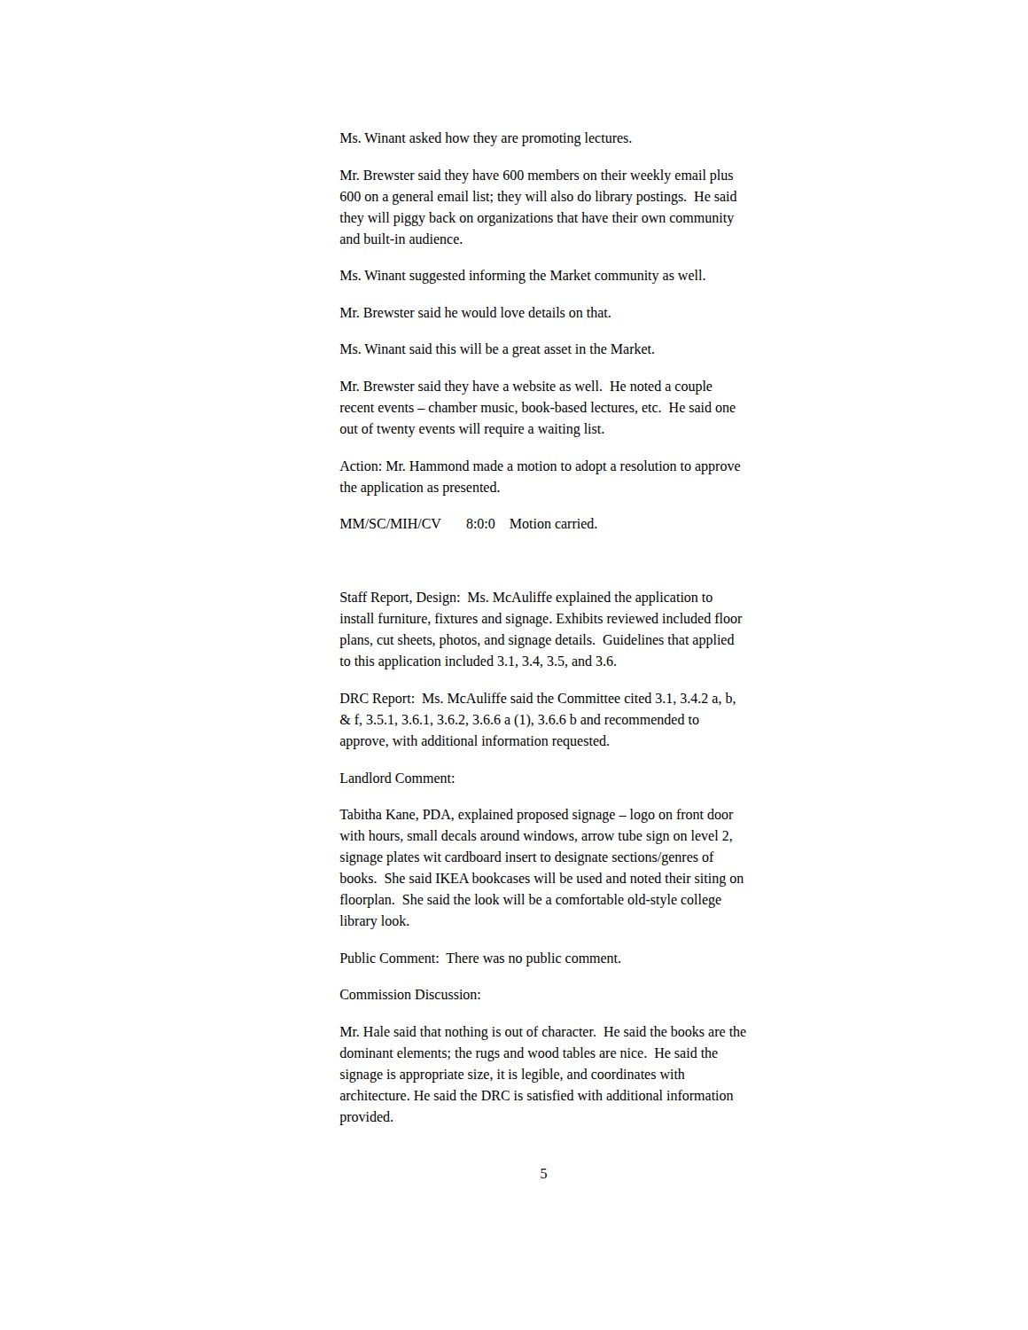Ms. Winant asked how they are promoting lectures.
Mr. Brewster said they have 600 members on their weekly email plus 600 on a general email list; they will also do library postings. He said they will piggy back on organizations that have their own community and built-in audience.
Ms. Winant suggested informing the Market community as well.
Mr. Brewster said he would love details on that.
Ms. Winant said this will be a great asset in the Market.
Mr. Brewster said they have a website as well. He noted a couple recent events – chamber music, book-based lectures, etc. He said one out of twenty events will require a waiting list.
Action: Mr. Hammond made a motion to adopt a resolution to approve the application as presented.
MM/SC/MIH/CV 8:0:0 Motion carried.
Staff Report, Design: Ms. McAuliffe explained the application to install furniture, fixtures and signage. Exhibits reviewed included floor plans, cut sheets, photos, and signage details. Guidelines that applied to this application included 3.1, 3.4, 3.5, and 3.6.
DRC Report: Ms. McAuliffe said the Committee cited 3.1, 3.4.2 a, b, & f, 3.5.1, 3.6.1, 3.6.2, 3.6.6 a (1), 3.6.6 b and recommended to approve, with additional information requested.
Landlord Comment:
Tabitha Kane, PDA, explained proposed signage – logo on front door with hours, small decals around windows, arrow tube sign on level 2, signage plates wit cardboard insert to designate sections/genres of books. She said IKEA bookcases will be used and noted their siting on floorplan. She said the look will be a comfortable old-style college library look.
Public Comment: There was no public comment.
Commission Discussion:
Mr. Hale said that nothing is out of character. He said the books are the dominant elements; the rugs and wood tables are nice. He said the signage is appropriate size, it is legible, and coordinates with architecture. He said the DRC is satisfied with additional information provided.
5